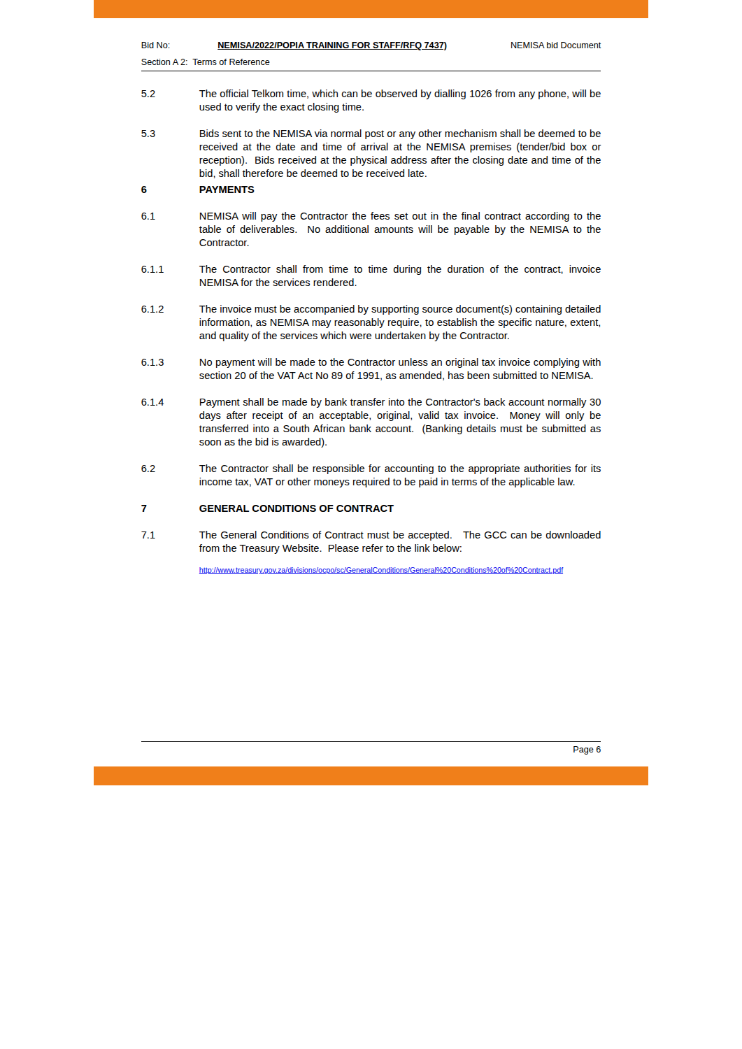Bid No: NEMISA/2022/POPIA TRAINING FOR STAFF/RFQ 7437)
NEMISA bid Document
Section A 2: Terms of Reference
5.2
The official Telkom time, which can be observed by dialling 1026 from any phone, will be used to verify the exact closing time.
5.3
Bids sent to the NEMISA via normal post or any other mechanism shall be deemed to be received at the date and time of arrival at the NEMISA premises (tender/bid box or reception). Bids received at the physical address after the closing date and time of the bid, shall therefore be deemed to be received late.
6
PAYMENTS
6.1
NEMISA will pay the Contractor the fees set out in the final contract according to the table of deliverables. No additional amounts will be payable by the NEMISA to the Contractor.
6.1.1
The Contractor shall from time to time during the duration of the contract, invoice NEMISA for the services rendered.
6.1.2
The invoice must be accompanied by supporting source document(s) containing detailed information, as NEMISA may reasonably require, to establish the specific nature, extent, and quality of the services which were undertaken by the Contractor.
6.1.3
No payment will be made to the Contractor unless an original tax invoice complying with section 20 of the VAT Act No 89 of 1991, as amended, has been submitted to NEMISA.
6.1.4
Payment shall be made by bank transfer into the Contractor's back account normally 30 days after receipt of an acceptable, original, valid tax invoice. Money will only be transferred into a South African bank account. (Banking details must be submitted as soon as the bid is awarded).
6.2
The Contractor shall be responsible for accounting to the appropriate authorities for its income tax, VAT or other moneys required to be paid in terms of the applicable law.
7
GENERAL CONDITIONS OF CONTRACT
7.1
The General Conditions of Contract must be accepted. The GCC can be downloaded from the Treasury Website. Please refer to the link below:
http://www.treasury.gov.za/divisions/ocpo/sc/GeneralConditions/General%20Conditions%20of%20Contract.pdf
Page 6